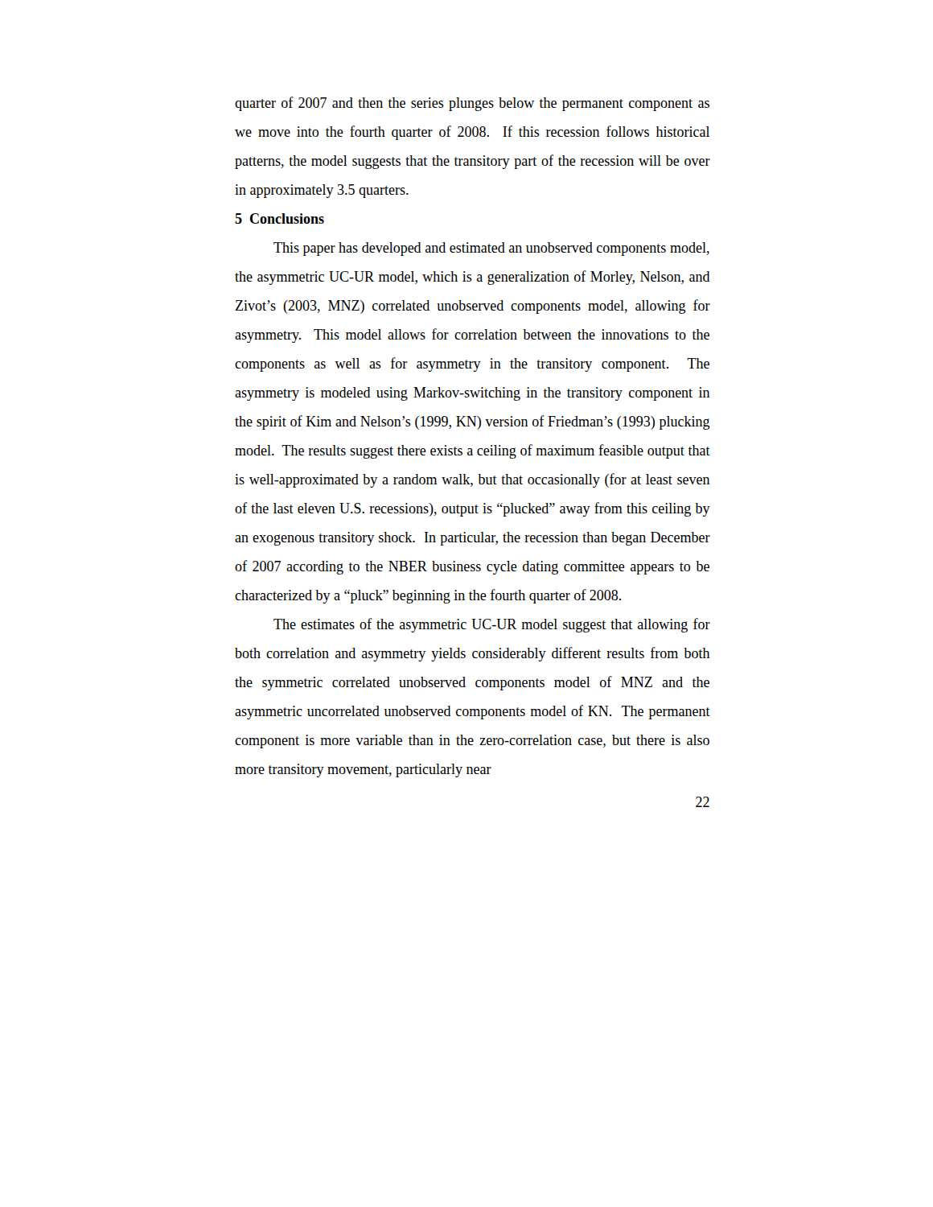quarter of 2007 and then the series plunges below the permanent component as we move into the fourth quarter of 2008. If this recession follows historical patterns, the model suggests that the transitory part of the recession will be over in approximately 3.5 quarters.
5 Conclusions
This paper has developed and estimated an unobserved components model, the asymmetric UC-UR model, which is a generalization of Morley, Nelson, and Zivot’s (2003, MNZ) correlated unobserved components model, allowing for asymmetry. This model allows for correlation between the innovations to the components as well as for asymmetry in the transitory component. The asymmetry is modeled using Markov-switching in the transitory component in the spirit of Kim and Nelson’s (1999, KN) version of Friedman’s (1993) plucking model. The results suggest there exists a ceiling of maximum feasible output that is well-approximated by a random walk, but that occasionally (for at least seven of the last eleven U.S. recessions), output is “plucked” away from this ceiling by an exogenous transitory shock. In particular, the recession than began December of 2007 according to the NBER business cycle dating committee appears to be characterized by a “pluck” beginning in the fourth quarter of 2008.
The estimates of the asymmetric UC-UR model suggest that allowing for both correlation and asymmetry yields considerably different results from both the symmetric correlated unobserved components model of MNZ and the asymmetric uncorrelated unobserved components model of KN. The permanent component is more variable than in the zero-correlation case, but there is also more transitory movement, particularly near
22